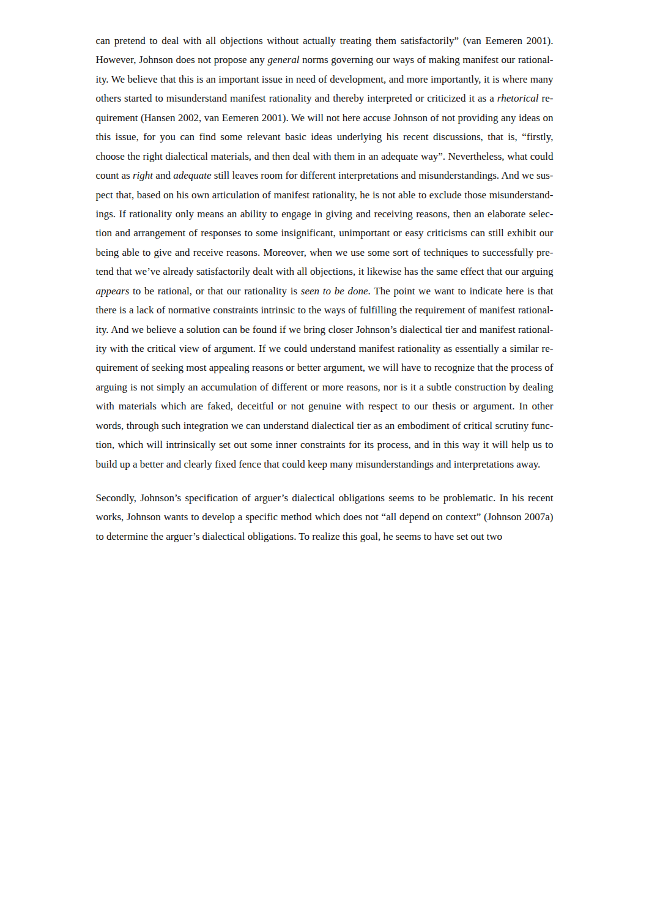can pretend to deal with all objections without actually treating them satisfactorily” (van Eemeren 2001). However, Johnson does not propose any general norms governing our ways of making manifest our rationality. We believe that this is an important issue in need of development, and more importantly, it is where many others started to misunderstand manifest rationality and thereby interpreted or criticized it as a rhetorical requirement (Hansen 2002, van Eemeren 2001). We will not here accuse Johnson of not providing any ideas on this issue, for you can find some relevant basic ideas underlying his recent discussions, that is, “firstly, choose the right dialectical materials, and then deal with them in an adequate way”. Nevertheless, what could count as right and adequate still leaves room for different interpretations and misunderstandings. And we suspect that, based on his own articulation of manifest rationality, he is not able to exclude those misunderstandings. If rationality only means an ability to engage in giving and receiving reasons, then an elaborate selection and arrangement of responses to some insignificant, unimportant or easy criticisms can still exhibit our being able to give and receive reasons. Moreover, when we use some sort of techniques to successfully pretend that we’ve already satisfactorily dealt with all objections, it likewise has the same effect that our arguing appears to be rational, or that our rationality is seen to be done. The point we want to indicate here is that there is a lack of normative constraints intrinsic to the ways of fulfilling the requirement of manifest rationality. And we believe a solution can be found if we bring closer Johnson’s dialectical tier and manifest rationality with the critical view of argument. If we could understand manifest rationality as essentially a similar requirement of seeking most appealing reasons or better argument, we will have to recognize that the process of arguing is not simply an accumulation of different or more reasons, nor is it a subtle construction by dealing with materials which are faked, deceitful or not genuine with respect to our thesis or argument. In other words, through such integration we can understand dialectical tier as an embodiment of critical scrutiny function, which will intrinsically set out some inner constraints for its process, and in this way it will help us to build up a better and clearly fixed fence that could keep many misunderstandings and interpretations away.
Secondly, Johnson’s specification of arguer’s dialectical obligations seems to be problematic. In his recent works, Johnson wants to develop a specific method which does not “all depend on context” (Johnson 2007a) to determine the arguer’s dialectical obligations. To realize this goal, he seems to have set out two